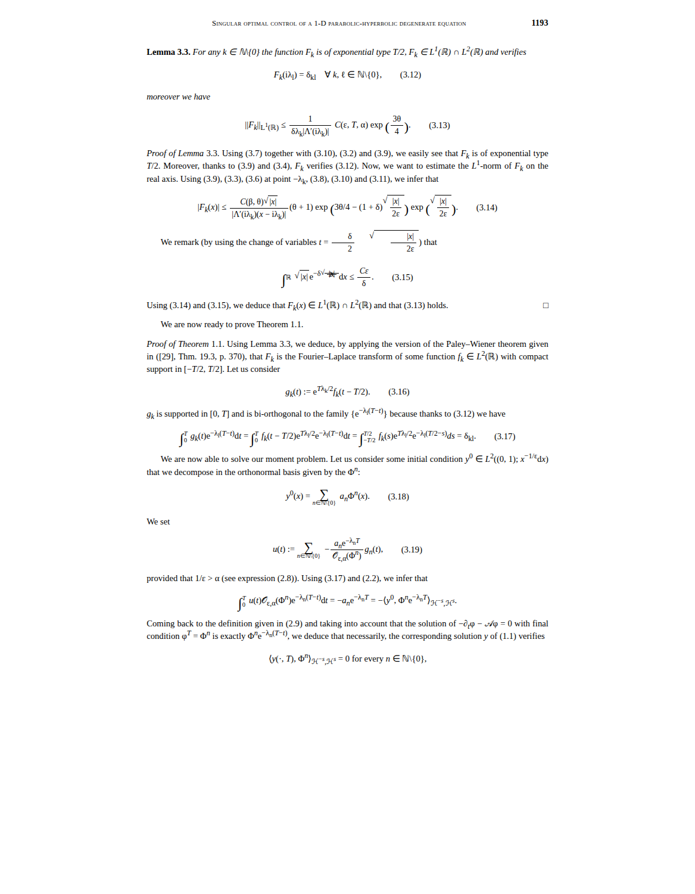Singular optimal control of a 1-D parabolic-hyperbolic degenerate equation 1193
Lemma 3.3. For any k ∈ ℕ\{0} the function Fk is of exponential type T/2, Fk ∈ L1(ℝ) ∩ L2(ℝ) and verifies
Fk(iλl) = δkl ∀ k, ℓ ∈ ℕ\{0}, (3.12)
moreover we have
||Fk||L1(ℝ) ≤ 1 δλk|Λ′(iλk)| C(ε, T, α) exp (3θ 4). (3.13)
Proof of Lemma 3.3. Using (3.7) together with (3.10), (3.2) and (3.9), we easily see that Fk is of exponential type T/2. Moreover, thanks to (3.9) and (3.4), Fk verifies (3.12). Now, we want to estimate the L1-norm of Fk on the real axis. Using (3.9), (3.3), (3.6) at point −λk, (3.8), (3.10) and (3.11), we infer that
|Fk(x)| ≤ C(β, θ)|x||Λ′(iλk)(x − iλk)|(θ + 1) exp (3θ/4 − (1 + δ)|x|2ε) exp (|x|2ε). (3.14)
We remark (by using the change of variables t = δ 2|x|2ε) that
∫ℝ |x|e−δ|x|2εdx ≤ Cε δ. (3.15)
Using (3.14) and (3.15), we deduce that Fk(x) ∈ L1(ℝ) ∩ L2(ℝ) and that (3.13) holds. □
We are now ready to prove Theorem 1.1.
Proof of Theorem 1.1. Using Lemma 3.3, we deduce, by applying the version of the Paley–Wiener theorem given in ([29], Thm. 19.3, p. 370), that Fk is the Fourier–Laplace transform of some function fk ∈ L2(ℝ) with compact support in [−T/2, T/2]. Let us consider
gk(t) := eTλk/2fk(t − T/2). (3.16)
gk is supported in [0, T] and is bi-orthogonal to the family {e−λl(T−t)} because thanks to (3.12) we have
∫T
0 gk(t)e−λl(T−t)dt = ∫T
0 fk(t − T/2)eTλl/2e−λl(T−t)dt = ∫T/2
−T/2 fk(s)eTλl/2e−λl(T/2−s)ds = δkl. (3.17)
We are now able to solve our moment problem. Let us consider some initial condition y0 ∈ L2((0, 1); x−1/εdx) that we decompose in the orthonormal basis given by the Φn:
y0(x) = ∑n∈ℕ\{0} an Φn(x). (3.18)
We set
u(t) := ∑n∈ℕ\{0} −ane−λnT 𝒪ε,α(Φn) gn(t), (3.19)
provided that 1/ε > α (see expression (2.8)). Using (3.17) and (2.2), we infer that
∫T
0 u(t)𝒪ε,α(Φn)e−λn(T−t)dt = −ane−λnT = −⟨y0, Φne−λnT⟩ℋ−s,ℋs.
Coming back to the definition given in (2.9) and taking into account that the solution of −∂tφ − 𝒜φ = 0 with final condition φT = Φn is exactly Φne−λn(T−t), we deduce that necessarily, the corresponding solution y of (1.1) verifies
⟨y(·, T), Φn⟩ℋ−s,ℋs = 0 for every n ∈ ℕ\{0},